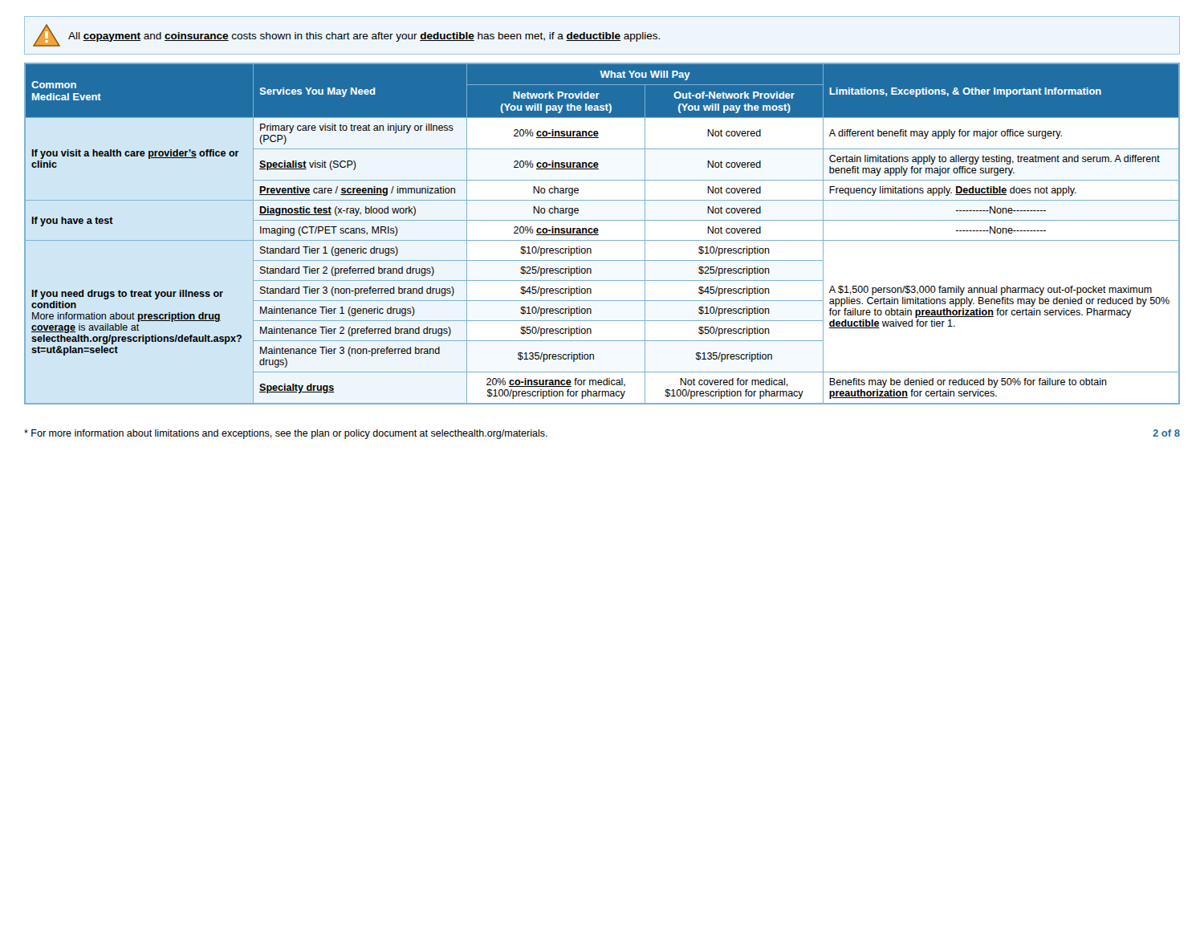All copayment and coinsurance costs shown in this chart are after your deductible has been met, if a deductible applies.
| Common Medical Event | Services You May Need | What You Will Pay | Limitations, Exceptions, & Other Important Information |
| --- | --- | --- | --- |
| Network Provider (You will pay the least) | Out-of-Network Provider (You will pay the most) |
| If you visit a health care provider’s office or clinic | Primary care visit to treat an injury or illness (PCP) | 20% co-insurance | Not covered | A different benefit may apply for major office surgery. |
| Specialist visit (SCP) | 20% co-insurance | Not covered | Certain limitations apply to allergy testing, treatment and serum. A different benefit may apply for major office surgery. |
| Preventive care / screening / immunization | No charge | Not covered | Frequency limitations apply. Deductible does not apply. |
| If you have a test | Diagnostic test (x-ray, blood work) | No charge | Not covered | ----------None---------- |
| Imaging (CT/PET scans, MRIs) | 20% co-insurance | Not covered | ----------None---------- |
| If you need drugs to treat your illness or condition More information about prescription drug coverage is available at selecthealth.org/prescriptions/default.aspx?st=ut&plan=select | Standard Tier 1 (generic drugs) | $10/prescription | $10/prescription | A $1,500 person/$3,000 family annual pharmacy out-of-pocket maximum applies. Certain limitations apply. Benefits may be denied or reduced by 50% for failure to obtain preauthorization for certain services. Pharmacy deductible waived for tier 1. |
| Standard Tier 2 (preferred brand drugs) | $25/prescription | $25/prescription |
| Standard Tier 3 (non-preferred brand drugs) | $45/prescription | $45/prescription |
| Maintenance Tier 1 (generic drugs) | $10/prescription | $10/prescription |
| Maintenance Tier 2 (preferred brand drugs) | $50/prescription | $50/prescription |
| Maintenance Tier 3 (non-preferred brand drugs) | $135/prescription | $135/prescription |
| Specialty drugs | 20% co-insurance for medical, $100/prescription for pharmacy | Not covered for medical, $100/prescription for pharmacy | Benefits may be denied or reduced by 50% for failure to obtain preauthorization for certain services. |
* For more information about limitations and exceptions, see the plan or policy document at selecthealth.org/materials.
2 of 8